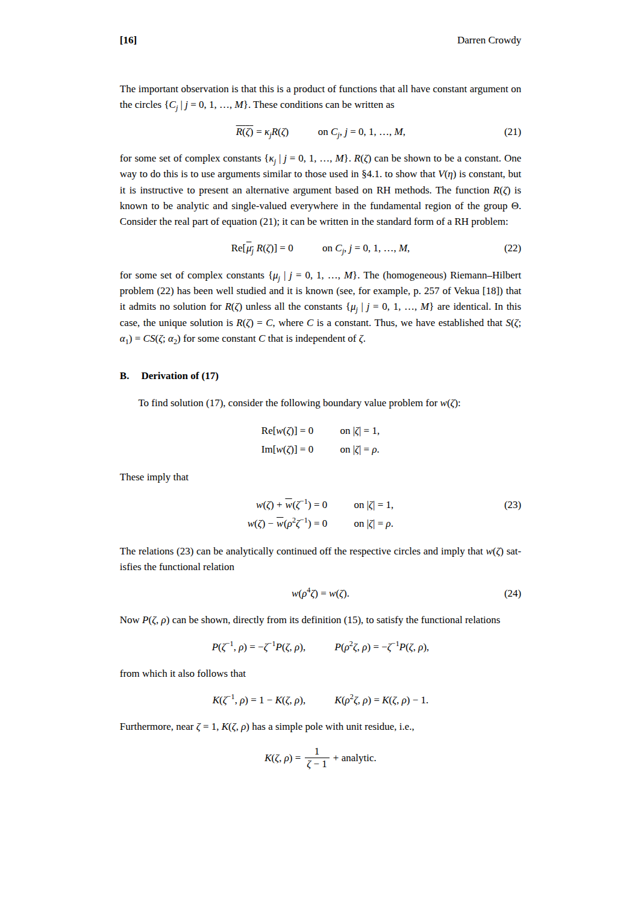[16] Darren Crowdy
The important observation is that this is a product of functions that all have constant argument on the circles {Cj | j = 0, 1, …, M}. These conditions can be written as
R(ζ) = κj R(ζ) on Cj, j = 0, 1, …, M, (21)
for some set of complex constants {κj | j = 0, 1, …, M}. R(ζ) can be shown to be a constant. One way to do this is to use arguments similar to those used in §4.1. to show that V(η) is constant, but it is instructive to present an alternative argument based on RH methods. The function R(ζ) is known to be analytic and single-valued everywhere in the fundamental region of the group Θ. Consider the real part of equation (21); it can be written in the standard form of a RH problem:
Re[μj R(ζ)] = 0 on Cj, j = 0, 1, …, M, (22)
for some set of complex constants {μj | j = 0, 1, …, M}. The (homogeneous) Riemann–Hilbert problem (22) has been well studied and it is known (see, for example, p. 257 of Vekua [18]) that it admits no solution for R(ζ) unless all the constants {μj | j = 0, 1, …, M} are identical. In this case, the unique solution is R(ζ) = C, where C is a constant. Thus, we have established that S(ζ; α1) = CS(ζ; α2) for some constant C that is independent of ζ.
B. Derivation of (17)
To find solution (17), consider the following boundary value problem for w(ζ):
Re[w(ζ)] = 0 on |ζ| = 1,
Im[w(ζ)] = 0 on |ζ| = ρ.
These imply that
w(ζ) + w(ζ−1) = 0 on |ζ| = 1,
w(ζ) − w(ρ2ζ−1) = 0 on |ζ| = ρ.
(23)
The relations (23) can be analytically continued off the respective circles and imply that w(ζ) satisfies the functional relation
w(ρ4ζ) = w(ζ). (24)
Now P(ζ, ρ) can be shown, directly from its definition (15), to satisfy the functional relations
P(ζ−1, ρ) = −ζ−1P(ζ, ρ), P(ρ2ζ, ρ) = −ζ−1P(ζ, ρ),
from which it also follows that
K(ζ−1, ρ) = 1 − K(ζ, ρ), K(ρ2ζ, ρ) = K(ζ, ρ) − 1.
Furthermore, near ζ = 1, K(ζ, ρ) has a simple pole with unit residue, i.e.,
K(ζ, ρ) = 1 ζ − 1 + analytic.